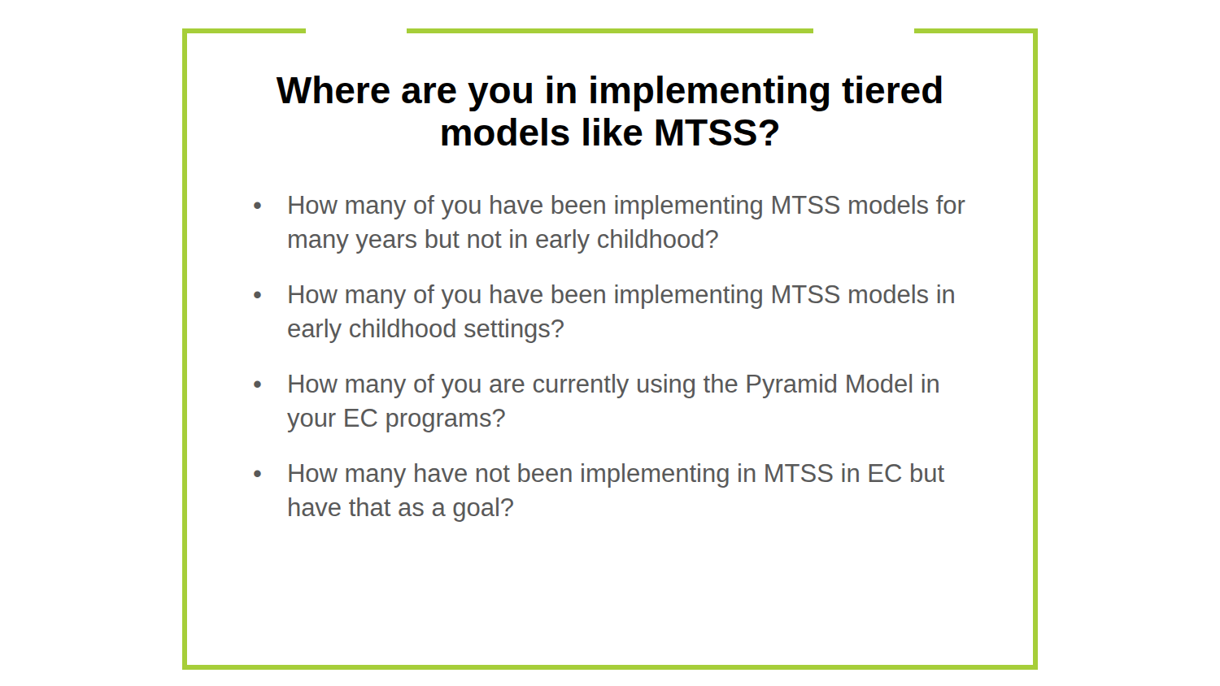Where are you in implementing tiered models like MTSS?
How many of you have been implementing MTSS models for many years but not in early childhood?
How many of you have been implementing MTSS models in early childhood settings?
How many of you are currently using the Pyramid Model in your EC programs?
How many have not been implementing in MTSS in EC but have that as a goal?